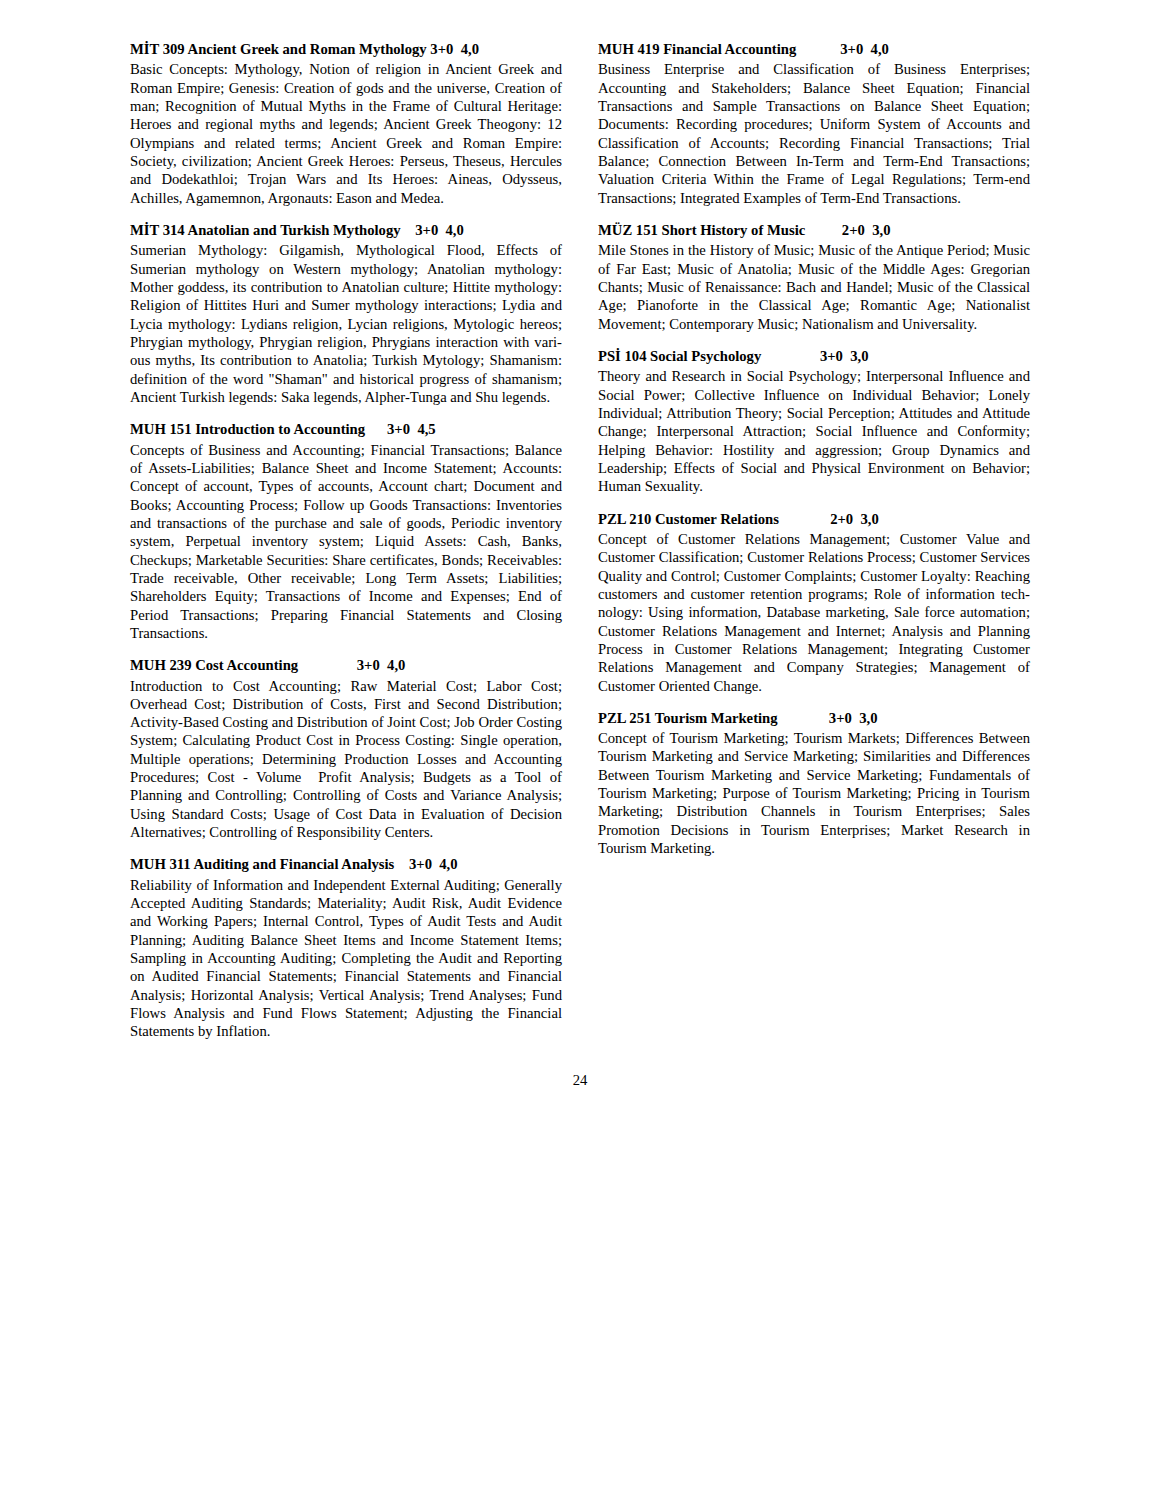MİT 309 Ancient Greek and Roman Mythology 3+0 4,0
Basic Concepts: Mythology, Notion of religion in Ancient Greek and Roman Empire; Genesis: Creation of gods and the universe, Creation of man; Recognition of Mutual Myths in the Frame of Cultural Heritage: Heroes and regional myths and legends; Ancient Greek Theogony: 12 Olympians and related terms; Ancient Greek and Roman Empire: Society, civilization; Ancient Greek Heroes: Perseus, Theseus, Hercules and Dodekathloi; Trojan Wars and Its Heroes: Aineas, Odysseus, Achilles, Agamemnon, Argonauts: Eason and Medea.
MİT 314 Anatolian and Turkish Mythology 3+0 4,0
Sumerian Mythology: Gilgamish, Mythological Flood, Effects of Sumerian mythology on Western mythology; Anatolian mythology: Mother goddess, its contribution to Anatolian culture; Hittite mythology: Religion of Hittites Huri and Sumer mythology interactions; Lydia and Lycia mythology: Lydians religion, Lycian religions, Mytologic hereos; Phrygian mythology, Phrygian religion, Phrygians interaction with various myths, Its contribution to Anatolia; Turkish Mytology; Shamanism: definition of the word "Shaman" and historical progress of shamanism; Ancient Turkish legends: Saka legends, Alpher-Tunga and Shu legends.
MUH 151 Introduction to Accounting 3+0 4,5
Concepts of Business and Accounting; Financial Transactions; Balance of Assets-Liabilities; Balance Sheet and Income Statement; Accounts: Concept of account, Types of accounts, Account chart; Document and Books; Accounting Process; Follow up Goods Transactions: Inventories and transactions of the purchase and sale of goods, Periodic inventory system, Perpetual inventory system; Liquid Assets: Cash, Banks, Checkups; Marketable Securities: Share certificates, Bonds; Receivables: Trade receivable, Other receivable; Long Term Assets; Liabilities; Shareholders Equity; Transactions of Income and Expenses; End of Period Transactions; Preparing Financial Statements and Closing Transactions.
MUH 239 Cost Accounting 3+0 4,0
Introduction to Cost Accounting; Raw Material Cost; Labor Cost; Overhead Cost; Distribution of Costs, First and Second Distribution; Activity-Based Costing and Distribution of Joint Cost; Job Order Costing System; Calculating Product Cost in Process Costing: Single operation, Multiple operations; Determining Production Losses and Accounting Procedures; Cost - Volume Profit Analysis; Budgets as a Tool of Planning and Controlling; Controlling of Costs and Variance Analysis; Using Standard Costs; Usage of Cost Data in Evaluation of Decision Alternatives; Controlling of Responsibility Centers.
MUH 311 Auditing and Financial Analysis 3+0 4,0
Reliability of Information and Independent External Auditing; Generally Accepted Auditing Standards; Materiality; Audit Risk, Audit Evidence and Working Papers; Internal Control, Types of Audit Tests and Audit Planning; Auditing Balance Sheet Items and Income Statement Items; Sampling in Accounting Auditing; Completing the Audit and Reporting on Audited Financial Statements; Financial Statements and Financial Analysis; Horizontal Analysis; Vertical Analysis; Trend Analyses; Fund Flows Analysis and Fund Flows Statement; Adjusting the Financial Statements by Inflation.
MUH 419 Financial Accounting 3+0 4,0
Business Enterprise and Classification of Business Enterprises; Accounting and Stakeholders; Balance Sheet Equation; Financial Transactions and Sample Transactions on Balance Sheet Equation; Documents: Recording procedures; Uniform System of Accounts and Classification of Accounts; Recording Financial Transactions; Trial Balance; Connection Between In-Term and Term-End Transactions; Valuation Criteria Within the Frame of Legal Regulations; Term-end Transactions; Integrated Examples of Term-End Transactions.
MÜZ 151 Short History of Music 2+0 3,0
Mile Stones in the History of Music; Music of the Antique Period; Music of Far East; Music of Anatolia; Music of the Middle Ages: Gregorian Chants; Music of Renaissance: Bach and Handel; Music of the Classical Age; Pianoforte in the Classical Age; Romantic Age; Nationalist Movement; Contemporary Music; Nationalism and Universality.
PSİ 104 Social Psychology 3+0 3,0
Theory and Research in Social Psychology; Interpersonal Influence and Social Power; Collective Influence on Individual Behavior; Lonely Individual; Attribution Theory; Social Perception; Attitudes and Attitude Change; Interpersonal Attraction; Social Influence and Conformity; Helping Behavior: Hostility and aggression; Group Dynamics and Leadership; Effects of Social and Physical Environment on Behavior; Human Sexuality.
PZL 210 Customer Relations 2+0 3,0
Concept of Customer Relations Management; Customer Value and Customer Classification; Customer Relations Process; Customer Services Quality and Control; Customer Complaints; Customer Loyalty: Reaching customers and customer retention programs; Role of information technology: Using information, Database marketing, Sale force automation; Customer Relations Management and Internet; Analysis and Planning Process in Customer Relations Management; Integrating Customer Relations Management and Company Strategies; Management of Customer Oriented Change.
PZL 251 Tourism Marketing 3+0 3,0
Concept of Tourism Marketing; Tourism Markets; Differences Between Tourism Marketing and Service Marketing; Similarities and Differences Between Tourism Marketing and Service Marketing; Fundamentals of Tourism Marketing; Purpose of Tourism Marketing; Pricing in Tourism Marketing; Distribution Channels in Tourism Enterprises; Sales Promotion Decisions in Tourism Enterprises; Market Research in Tourism Marketing.
24